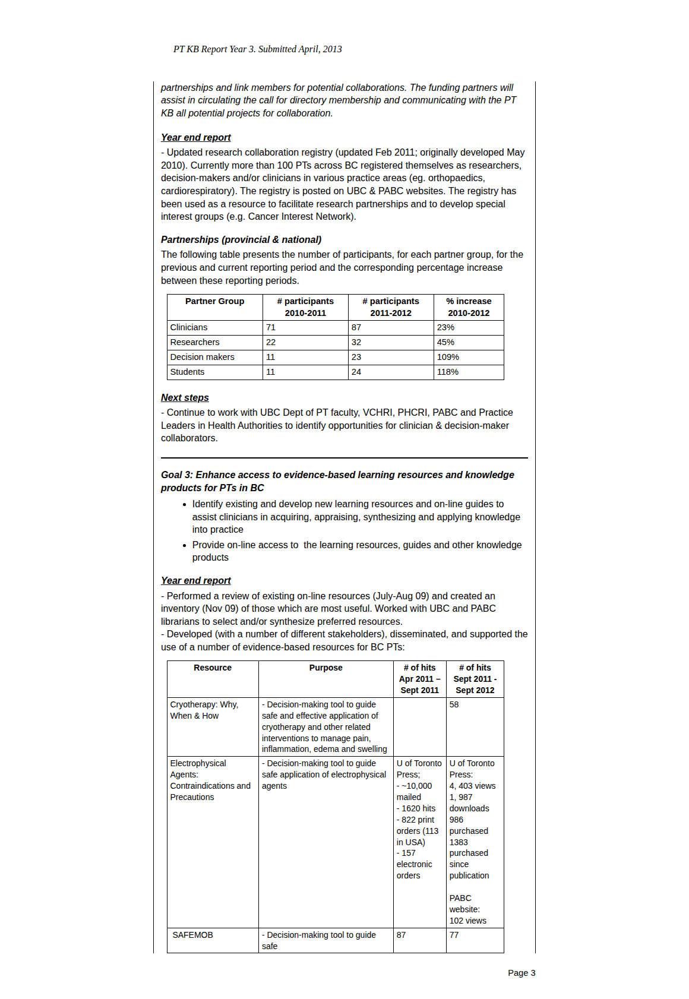PT KB Report Year 3. Submitted April, 2013
partnerships and link members for potential collaborations. The funding partners will assist in circulating the call for directory membership and communicating with the PT KB all potential projects for collaboration.
Year end report
- Updated research collaboration registry (updated Feb 2011; originally developed May 2010). Currently more than 100 PTs across BC registered themselves as researchers, decision-makers and/or clinicians in various practice areas (eg. orthopaedics, cardiorespiratory). The registry is posted on UBC & PABC websites. The registry has been used as a resource to facilitate research partnerships and to develop special interest groups (e.g. Cancer Interest Network).
Partnerships (provincial & national)
The following table presents the number of participants, for each partner group, for the previous and current reporting period and the corresponding percentage increase between these reporting periods.
| Partner Group | # participants 2010-2011 | # participants 2011-2012 | % increase 2010-2012 |
| --- | --- | --- | --- |
| Clinicians | 71 | 87 | 23% |
| Researchers | 22 | 32 | 45% |
| Decision makers | 11 | 23 | 109% |
| Students | 11 | 24 | 118% |
Next steps
- Continue to work with UBC Dept of PT faculty, VCHRI, PHCRI, PABC and Practice Leaders in Health Authorities to identify opportunities for clinician & decision-maker collaborators.
Goal 3: Enhance access to evidence-based learning resources and knowledge products for PTs in BC
Identify existing and develop new learning resources and on-line guides to assist clinicians in acquiring, appraising, synthesizing and applying knowledge into practice
Provide on-line access to the learning resources, guides and other knowledge products
Year end report
- Performed a review of existing on-line resources (July-Aug 09) and created an inventory (Nov 09) of those which are most useful. Worked with UBC and PABC librarians to select and/or synthesize preferred resources.
- Developed (with a number of different stakeholders), disseminated, and supported the use of a number of evidence-based resources for BC PTs:
| Resource | Purpose | # of hits Apr 2011 – Sept 2011 | # of hits Sept 2011 - Sept 2012 |
| --- | --- | --- | --- |
| Cryotherapy: Why, When & How | - Decision-making tool to guide safe and effective application of cryotherapy and other related interventions to manage pain, inflammation, edema and swelling | | 58 |
| Electrophysical Agents: Contraindications and Precautions | - Decision-making tool to guide safe application of electrophysical agents | U of Toronto Press; - ~10,000 mailed - 1620 hits - 822 print orders (113 in USA) - 157 electronic orders | U of Toronto Press: 4, 403 views 1, 987 downloads 986 purchased 1383 purchased since publication PABC website: 102 views |
| SAFEMOB | - Decision-making tool to guide safe | 87 | 77 |
Page 3